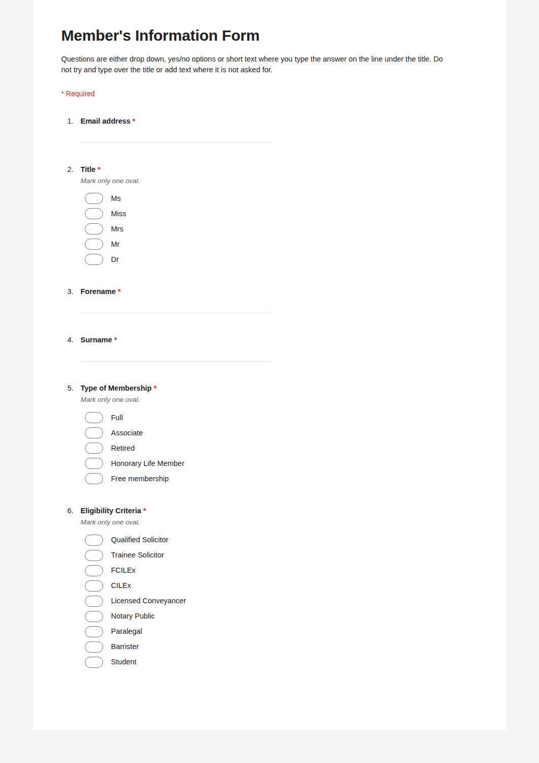Member's Information Form
Questions are either drop down, yes/no options or short text where you type the answer on the line under the title. Do not try and type over the title or add text where it is not asked for.
* Required
Email address *
Title *
Mark only one oval.
Ms
Miss
Mrs
Mr
Dr
Forename *
Surname *
Type of Membership *
Mark only one oval.
Full
Associate
Retired
Honorary Life Member
Free membership
Eligibility Criteria *
Mark only one oval.
Qualified Solicitor
Trainee Solicitor
FCILEx
CILEx
Licensed Conveyancer
Notary Public
Paralegal
Barrister
Student